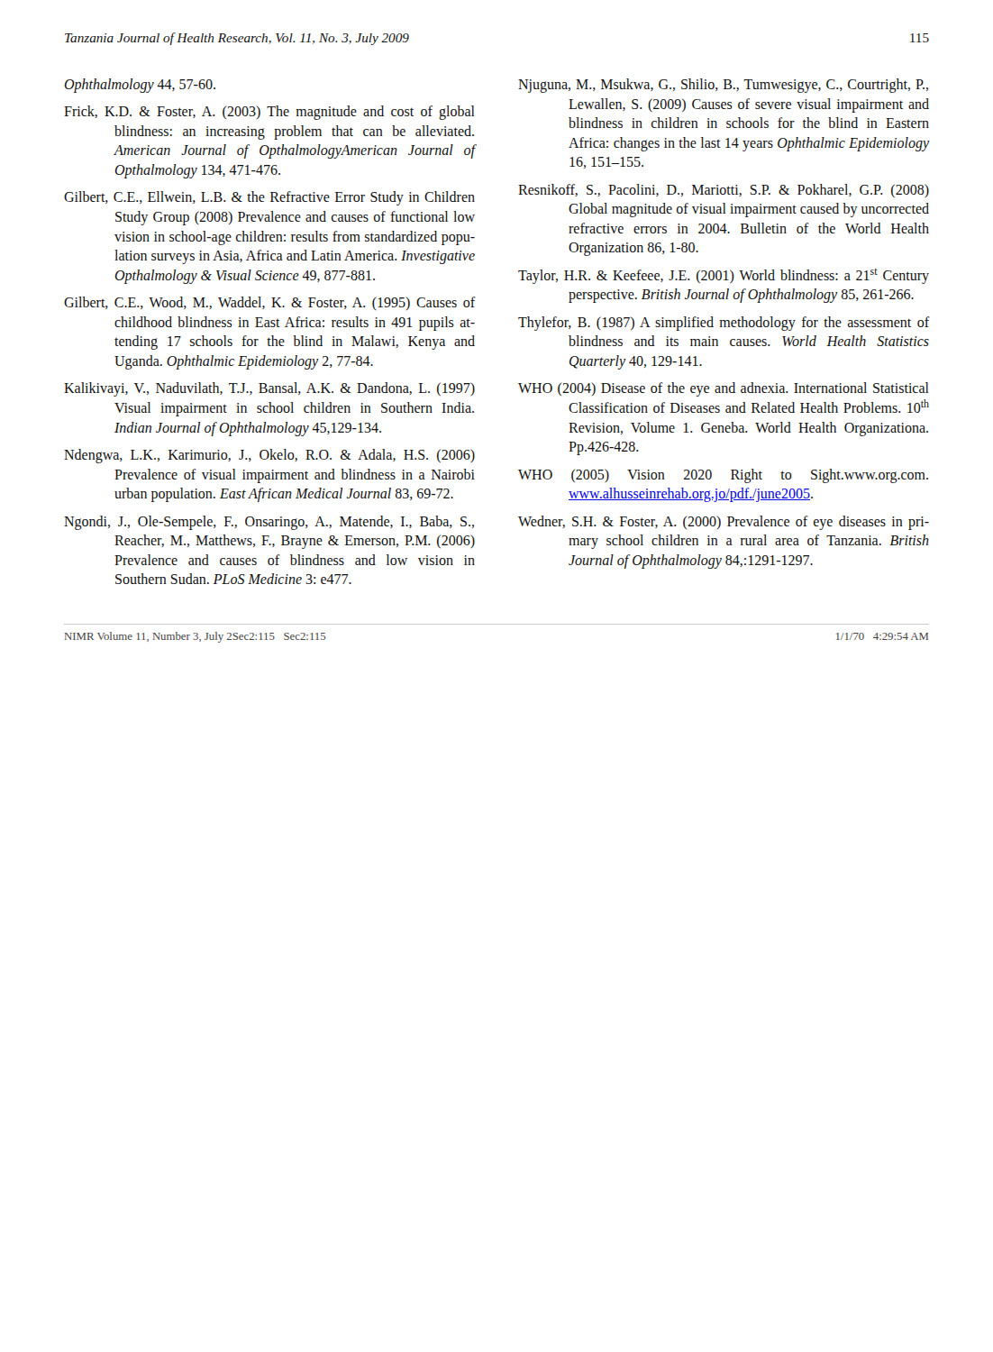Tanzania Journal of Health Research, Vol. 11, No. 3, July 2009 115
Ophthalmology 44, 57-60.
Frick, K.D. & Foster, A. (2003) The magnitude and cost of global blindness: an increasing problem that can be alleviated. American Journal of OpthalmologyAmerican Journal of Opthalmology 134, 471-476.
Gilbert, C.E., Ellwein, L.B. & the Refractive Error Study in Children Study Group (2008) Prevalence and causes of functional low vision in school-age children: results from standardized population surveys in Asia, Africa and Latin America. Investigative Opthalmology & Visual Science 49, 877-881.
Gilbert, C.E., Wood, M., Waddel, K. & Foster, A. (1995) Causes of childhood blindness in East Africa: results in 491 pupils attending 17 schools for the blind in Malawi, Kenya and Uganda. Ophthalmic Epidemiology 2, 77-84.
Kalikivayi, V., Naduvilath, T.J., Bansal, A.K. & Dandona, L. (1997) Visual impairment in school children in Southern India. Indian Journal of Ophthalmology 45,129-134.
Ndengwa, L.K., Karimurio, J., Okelo, R.O. & Adala, H.S. (2006) Prevalence of visual impairment and blindness in a Nairobi urban population. East African Medical Journal 83, 69-72.
Ngondi, J., Ole-Sempele, F., Onsaringo, A., Matende, I., Baba, S., Reacher, M., Matthews, F., Brayne & Emerson, P.M. (2006) Prevalence and causes of blindness and low vision in Southern Sudan. PLoS Medicine 3: e477.
Njuguna, M., Msukwa, G., Shilio, B., Tumwesigye, C., Courtright, P., Lewallen, S. (2009) Causes of severe visual impairment and blindness in children in schools for the blind in Eastern Africa: changes in the last 14 years Ophthalmic Epidemiology 16, 151–155.
Resnikoff, S., Pacolini, D., Mariotti, S.P. & Pokharel, G.P. (2008) Global magnitude of visual impairment caused by uncorrected refractive errors in 2004. Bulletin of the World Health Organization 86, 1-80.
Taylor, H.R. & Keefeee, J.E. (2001) World blindness: a 21st Century perspective. British Journal of Ophthalmology 85, 261-266.
Thylefor, B. (1987) A simplified methodology for the assessment of blindness and its main causes. World Health Statistics Quarterly 40, 129-141.
WHO (2004) Disease of the eye and adnexia. International Statistical Classification of Diseases and Related Health Problems. 10th Revision, Volume 1. Geneba. World Health Organizationa. Pp.426-428.
WHO (2005) Vision 2020 Right to Sight.www.org.com. www.alhusseinrehab.org.jo/pdf./june2005.
Wedner, S.H. & Foster, A. (2000) Prevalence of eye diseases in primary school children in a rural area of Tanzania. British Journal of Ophthalmology 84,:1291-1297.
NIMR Volume 11, Number 3, July 2Sec2:115 Sec2:115 1/1/70 4:29:54 AM